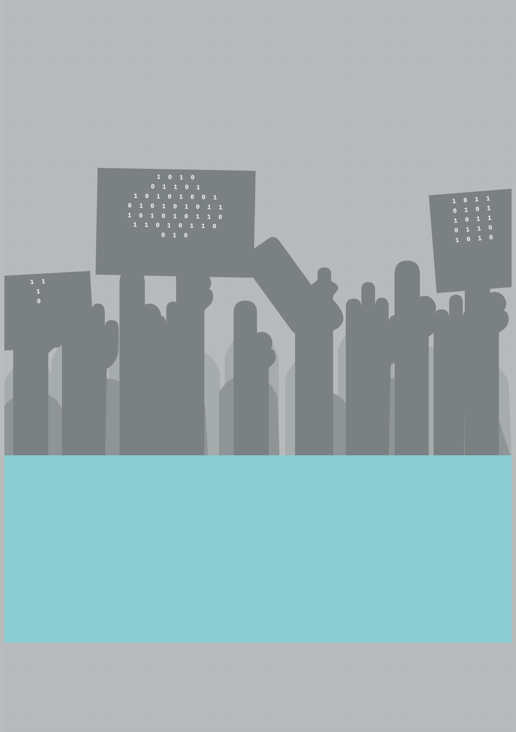Cover illustration: digital protest
1 0 1 0 0 1 1 0 1 1 0 1 0 1 0 0 1 0 1 0 1 0 1 0 1 1 1 0 1 0 1 0 1 1 0 1 1 0 1 0 1 1 0 0 1 0
1 1 1 0
1 0 1 1 0 1 0 1 1 0 1 1 0 1 1 0 1 0 1 0